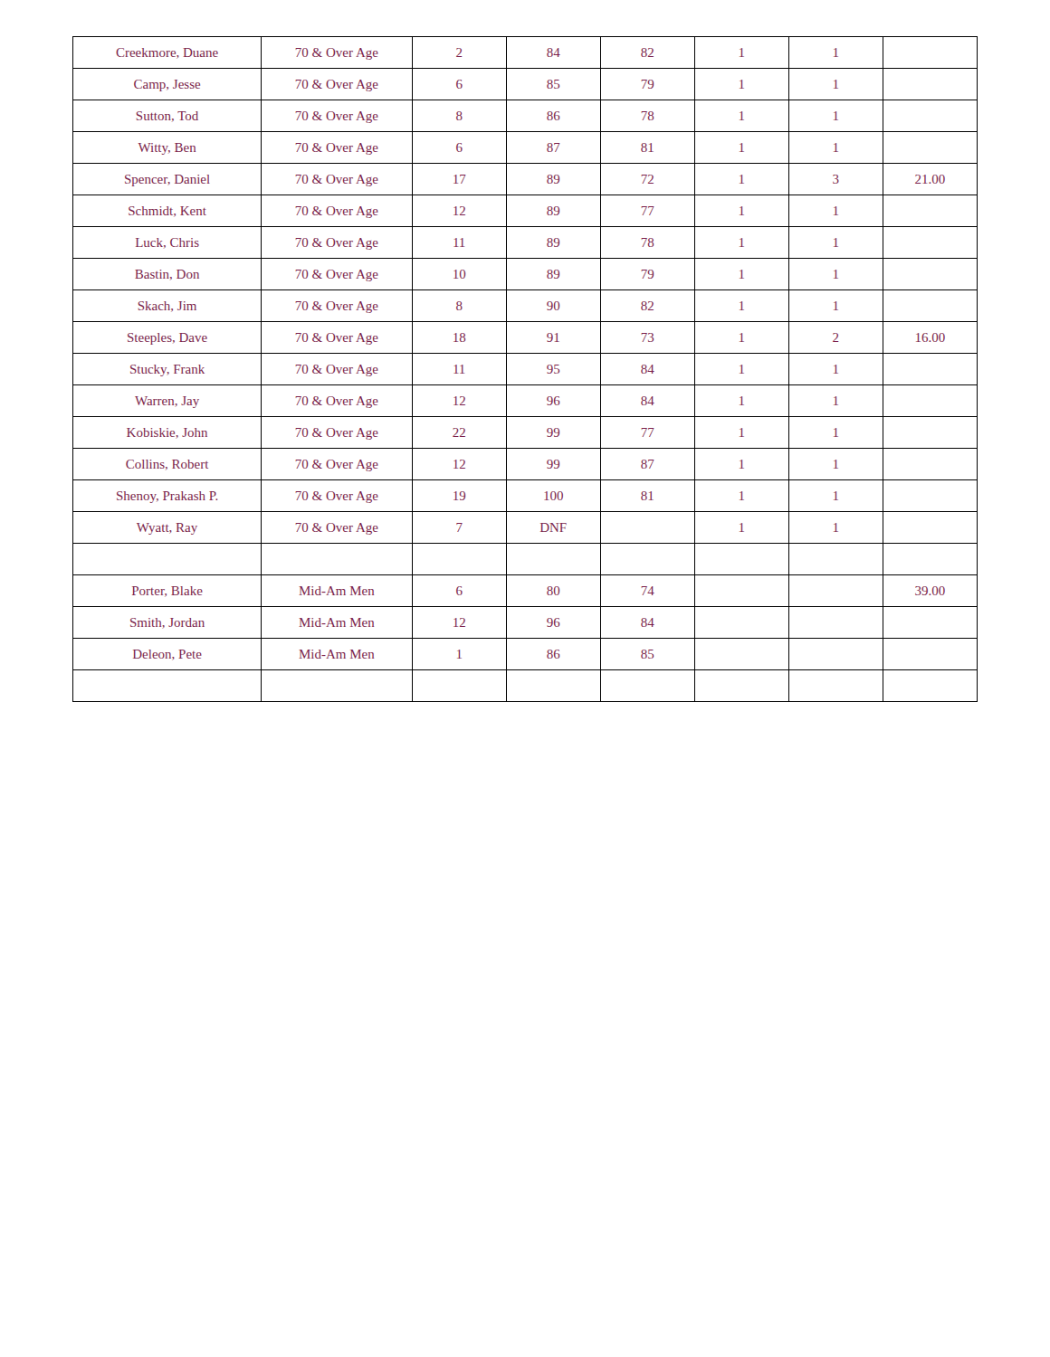| Creekmore, Duane | 70 & Over Age | 2 | 84 | 82 | 1 | 1 | |
| Camp, Jesse | 70 & Over Age | 6 | 85 | 79 | 1 | 1 | |
| Sutton, Tod | 70 & Over Age | 8 | 86 | 78 | 1 | 1 | |
| Witty, Ben | 70 & Over Age | 6 | 87 | 81 | 1 | 1 | |
| Spencer, Daniel | 70 & Over Age | 17 | 89 | 72 | 1 | 3 | 21.00 |
| Schmidt, Kent | 70 & Over Age | 12 | 89 | 77 | 1 | 1 | |
| Luck, Chris | 70 & Over Age | 11 | 89 | 78 | 1 | 1 | |
| Bastin, Don | 70 & Over Age | 10 | 89 | 79 | 1 | 1 | |
| Skach, Jim | 70 & Over Age | 8 | 90 | 82 | 1 | 1 | |
| Steeples, Dave | 70 & Over Age | 18 | 91 | 73 | 1 | 2 | 16.00 |
| Stucky, Frank | 70 & Over Age | 11 | 95 | 84 | 1 | 1 | |
| Warren, Jay | 70 & Over Age | 12 | 96 | 84 | 1 | 1 | |
| Kobiskie, John | 70 & Over Age | 22 | 99 | 77 | 1 | 1 | |
| Collins, Robert | 70 & Over Age | 12 | 99 | 87 | 1 | 1 | |
| Shenoy, Prakash P. | 70 & Over Age | 19 | 100 | 81 | 1 | 1 | |
| Wyatt, Ray | 70 & Over Age | 7 | DNF | | 1 | 1 | |
| Porter, Blake | Mid-Am Men | 6 | 80 | 74 | | | 39.00 |
| Smith, Jordan | Mid-Am Men | 12 | 96 | 84 | | | |
| Deleon, Pete | Mid-Am Men | 1 | 86 | 85 | | | |